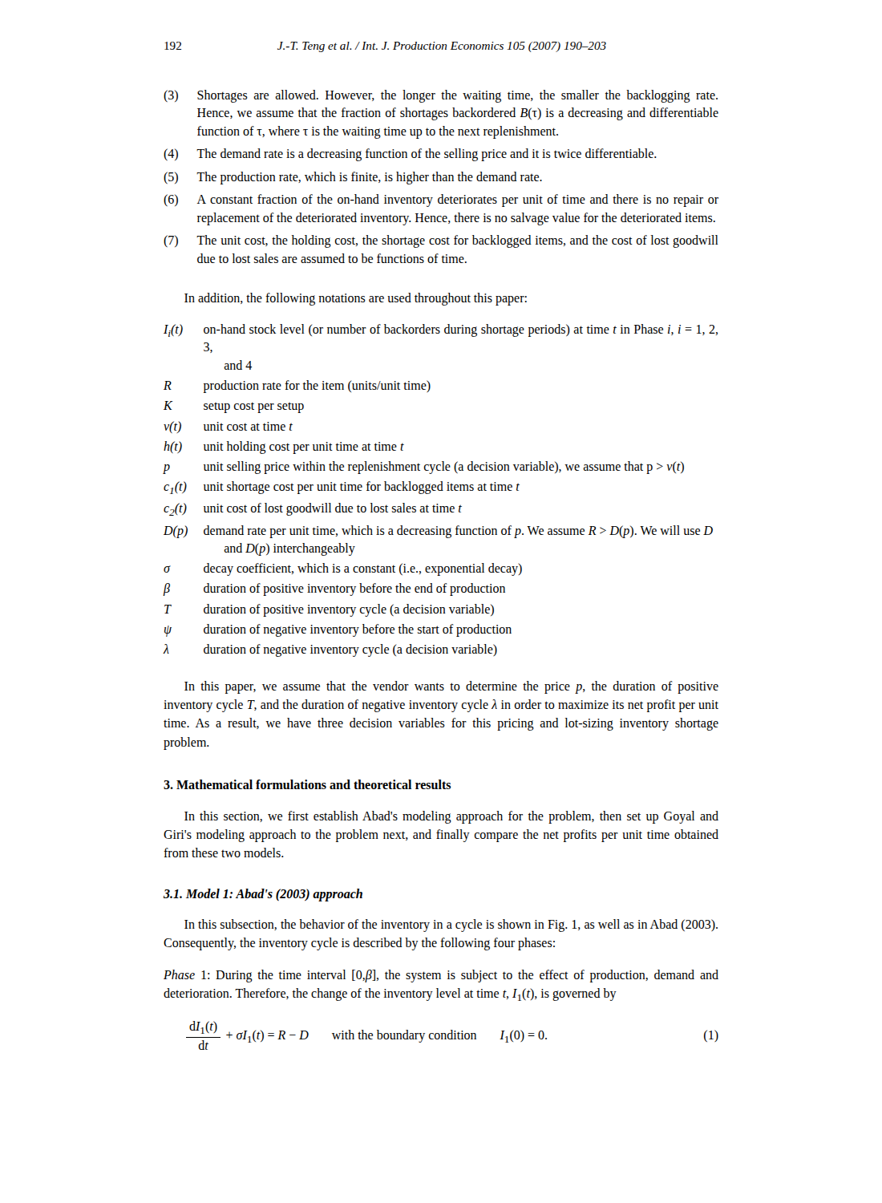192 J.-T. Teng et al. / Int. J. Production Economics 105 (2007) 190–203
(3) Shortages are allowed. However, the longer the waiting time, the smaller the backlogging rate. Hence, we assume that the fraction of shortages backordered B(τ) is a decreasing and differentiable function of τ, where τ is the waiting time up to the next replenishment.
(4) The demand rate is a decreasing function of the selling price and it is twice differentiable.
(5) The production rate, which is finite, is higher than the demand rate.
(6) A constant fraction of the on-hand inventory deteriorates per unit of time and there is no repair or replacement of the deteriorated inventory. Hence, there is no salvage value for the deteriorated items.
(7) The unit cost, the holding cost, the shortage cost for backlogged items, and the cost of lost goodwill due to lost sales are assumed to be functions of time.
In addition, the following notations are used throughout this paper:
Ii(t)
on-hand stock level (or number of backorders during shortage periods) at time t in Phase i, i = 1, 2, 3,and 4
R
production rate for the item (units/unit time)
K
setup cost per setup
v(t)
unit cost at time t
h(t)
unit holding cost per unit time at time t
p
unit selling price within the replenishment cycle (a decision variable), we assume that p > v(t)
c1(t)
unit shortage cost per unit time for backlogged items at time t
c2(t)
unit cost of lost goodwill due to lost sales at time t
D(p)
demand rate per unit time, which is a decreasing function of p. We assume R > D(p). We will use Dand D(p) interchangeably
σ
decay coefficient, which is a constant (i.e., exponential decay)
β
duration of positive inventory before the end of production
T
duration of positive inventory cycle (a decision variable)
ψ
duration of negative inventory before the start of production
λ
duration of negative inventory cycle (a decision variable)
In this paper, we assume that the vendor wants to determine the price p, the duration of positive inventory cycle T, and the duration of negative inventory cycle λ in order to maximize its net profit per unit time. As a result, we have three decision variables for this pricing and lot-sizing inventory shortage problem.
3. Mathematical formulations and theoretical results
In this section, we first establish Abad's modeling approach for the problem, then set up Goyal and Giri's modeling approach to the problem next, and finally compare the net profits per unit time obtained from these two models.
3.1. Model 1: Abad's (2003) approach
In this subsection, the behavior of the inventory in a cycle is shown in Fig. 1, as well as in Abad (2003). Consequently, the inventory cycle is described by the following four phases:
Phase 1: During the time interval [0,β], the system is subject to the effect of production, demand and deterioration. Therefore, the change of the inventory level at time t, I1(t), is governed by
dI1(t) dt + σI1(t) = R − D with the boundary condition I1(0) = 0.
(1)